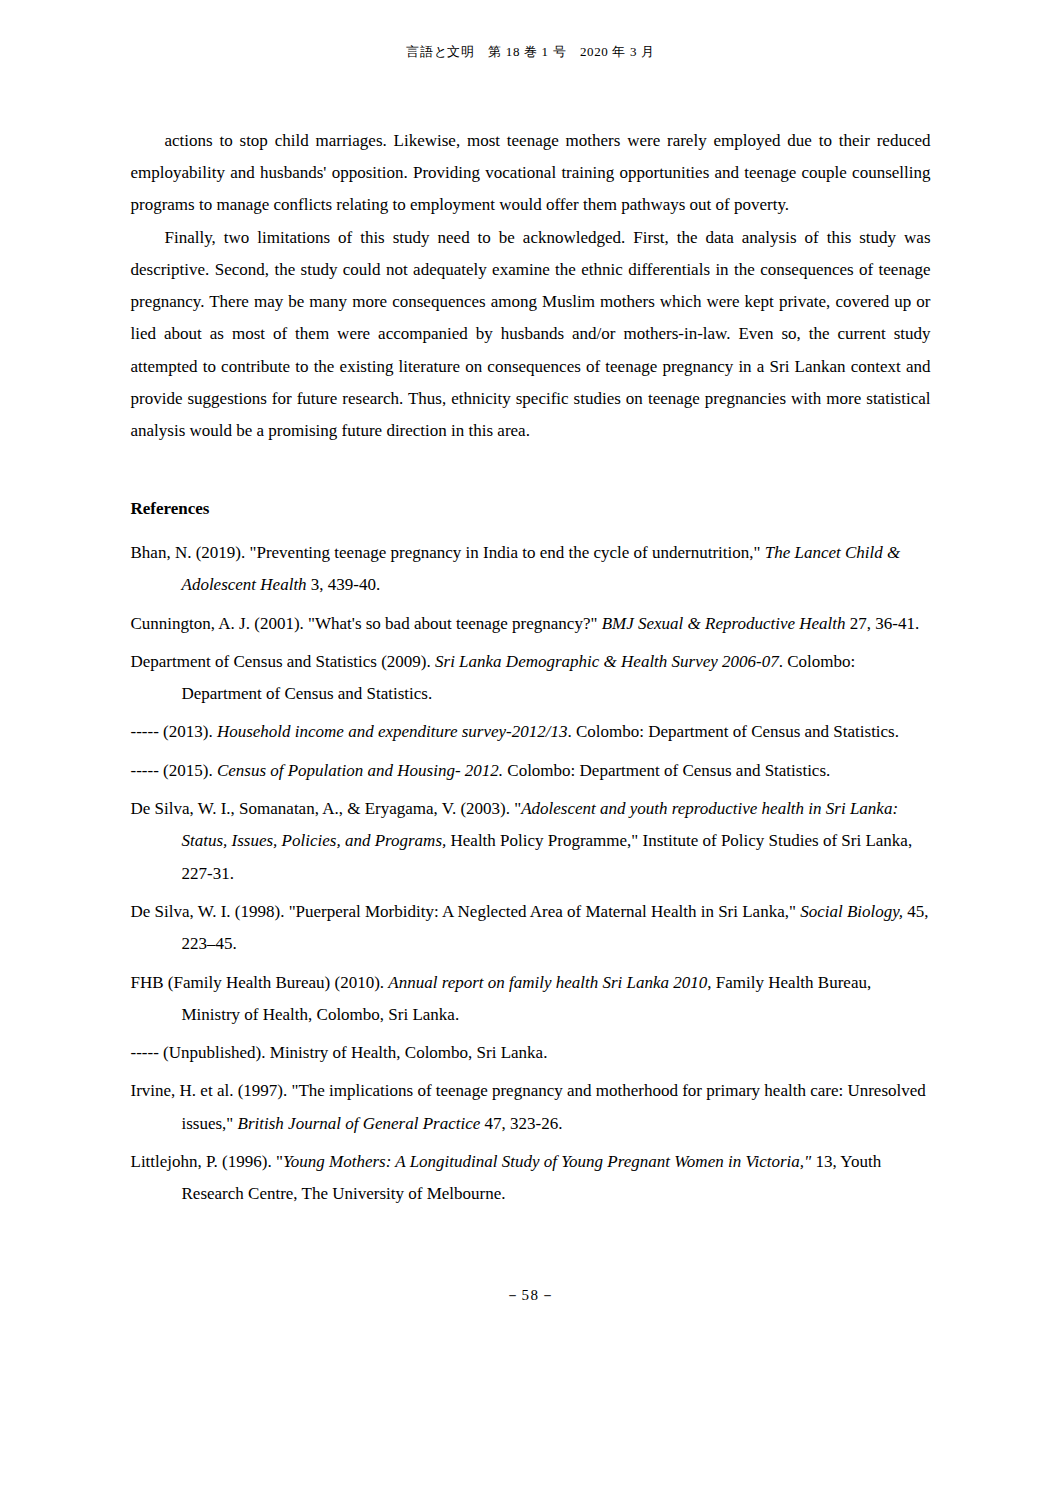言語と文明　第 18 巻 1 号　2020 年 3 月
actions to stop child marriages. Likewise, most teenage mothers were rarely employed due to their reduced employability and husbands' opposition. Providing vocational training opportunities and teenage couple counselling programs to manage conflicts relating to employment would offer them pathways out of poverty.
Finally, two limitations of this study need to be acknowledged. First, the data analysis of this study was descriptive. Second, the study could not adequately examine the ethnic differentials in the consequences of teenage pregnancy. There may be many more consequences among Muslim mothers which were kept private, covered up or lied about as most of them were accompanied by husbands and/or mothers-in-law. Even so, the current study attempted to contribute to the existing literature on consequences of teenage pregnancy in a Sri Lankan context and provide suggestions for future research. Thus, ethnicity specific studies on teenage pregnancies with more statistical analysis would be a promising future direction in this area.
References
Bhan, N. (2019). "Preventing teenage pregnancy in India to end the cycle of undernutrition," The Lancet Child & Adolescent Health 3, 439-40.
Cunnington, A. J. (2001). "What's so bad about teenage pregnancy?" BMJ Sexual & Reproductive Health 27, 36-41.
Department of Census and Statistics (2009). Sri Lanka Demographic & Health Survey 2006-07. Colombo: Department of Census and Statistics.
----- (2013). Household income and expenditure survey-2012/13. Colombo: Department of Census and Statistics.
----- (2015). Census of Population and Housing- 2012. Colombo: Department of Census and Statistics.
De Silva, W. I., Somanatan, A., & Eryagama, V. (2003). "Adolescent and youth reproductive health in Sri Lanka: Status, Issues, Policies, and Programs, Health Policy Programme," Institute of Policy Studies of Sri Lanka, 227-31.
De Silva, W. I. (1998). "Puerperal Morbidity: A Neglected Area of Maternal Health in Sri Lanka," Social Biology, 45, 223–45.
FHB (Family Health Bureau) (2010). Annual report on family health Sri Lanka 2010, Family Health Bureau, Ministry of Health, Colombo, Sri Lanka.
----- (Unpublished). Ministry of Health, Colombo, Sri Lanka.
Irvine, H. et al. (1997). "The implications of teenage pregnancy and motherhood for primary health care: Unresolved issues," British Journal of General Practice 47, 323-26.
Littlejohn, P. (1996). "Young Mothers: A Longitudinal Study of Young Pregnant Women in Victoria," 13, Youth Research Centre, The University of Melbourne.
－58－